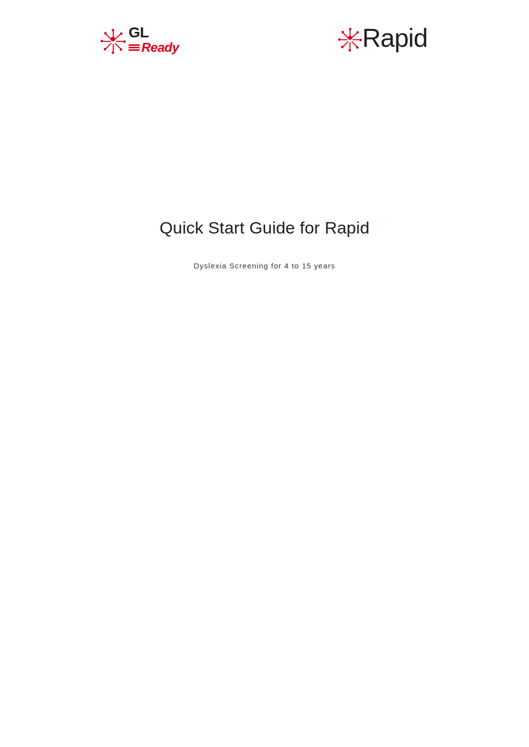GL Ready
Rapid
Quick Start Guide for Rapid
Dyslexia Screening for 4 to 15 years